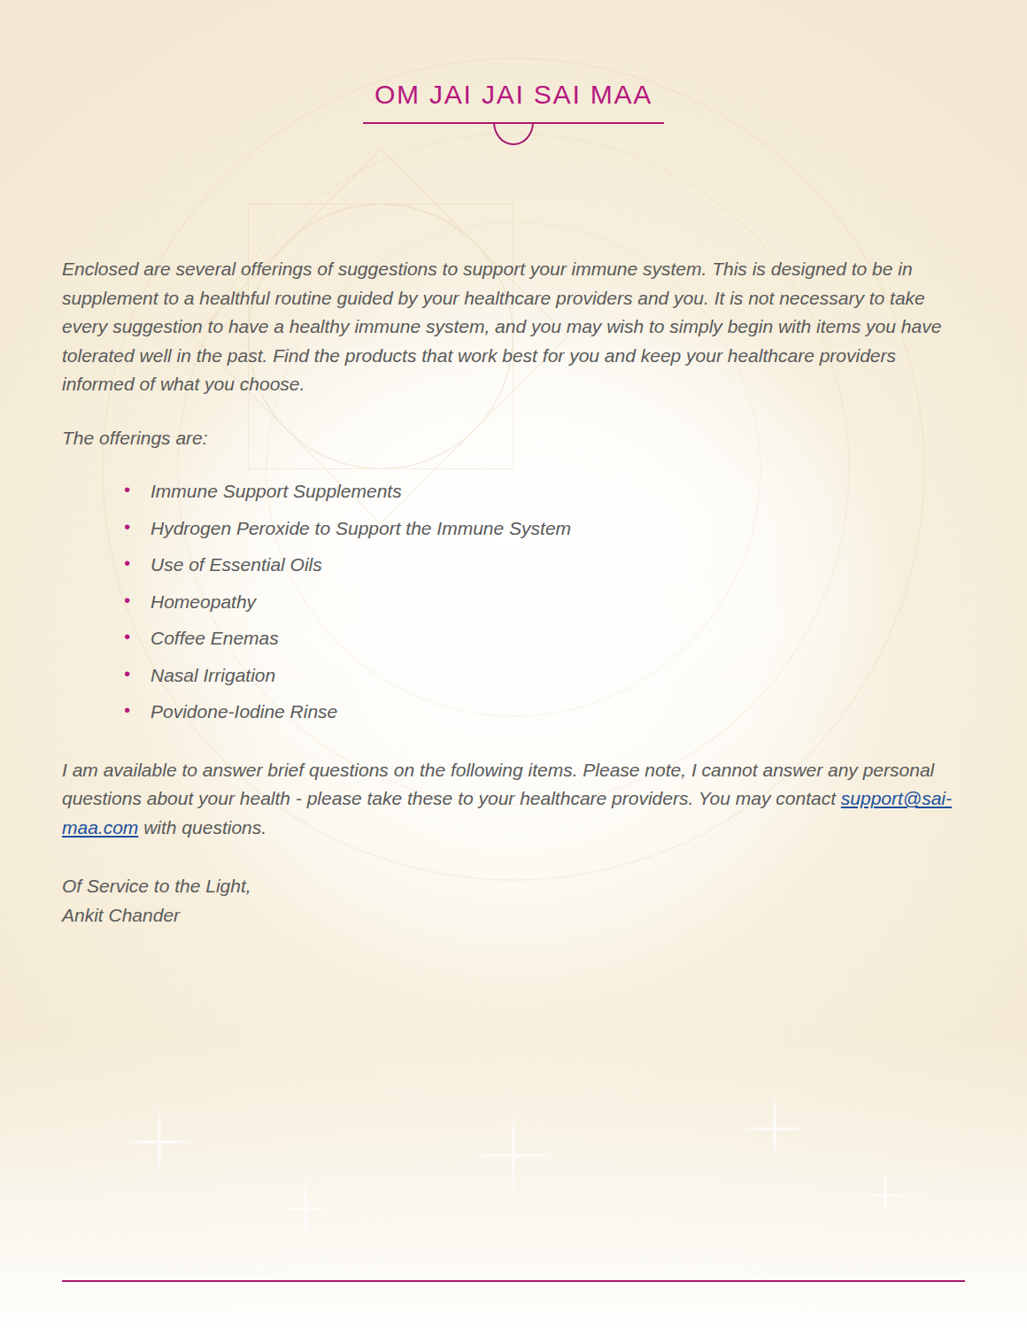Om Jai Jai Sai Maa
Enclosed are several offerings of suggestions to support your immune system. This is designed to be in supplement to a healthful routine guided by your healthcare providers and you. It is not necessary to take every suggestion to have a healthy immune system, and you may wish to simply begin with items you have tolerated well in the past. Find the products that work best for you and keep your healthcare providers informed of what you choose.
The offerings are:
Immune Support Supplements
Hydrogen Peroxide to Support the Immune System
Use of Essential Oils
Homeopathy
Coffee Enemas
Nasal Irrigation
Povidone-Iodine Rinse
I am available to answer brief questions on the following items. Please note, I cannot answer any personal questions about your health - please take these to your healthcare providers. You may contact support@sai-maa.com with questions.
Of Service to the Light,
Ankit Chander